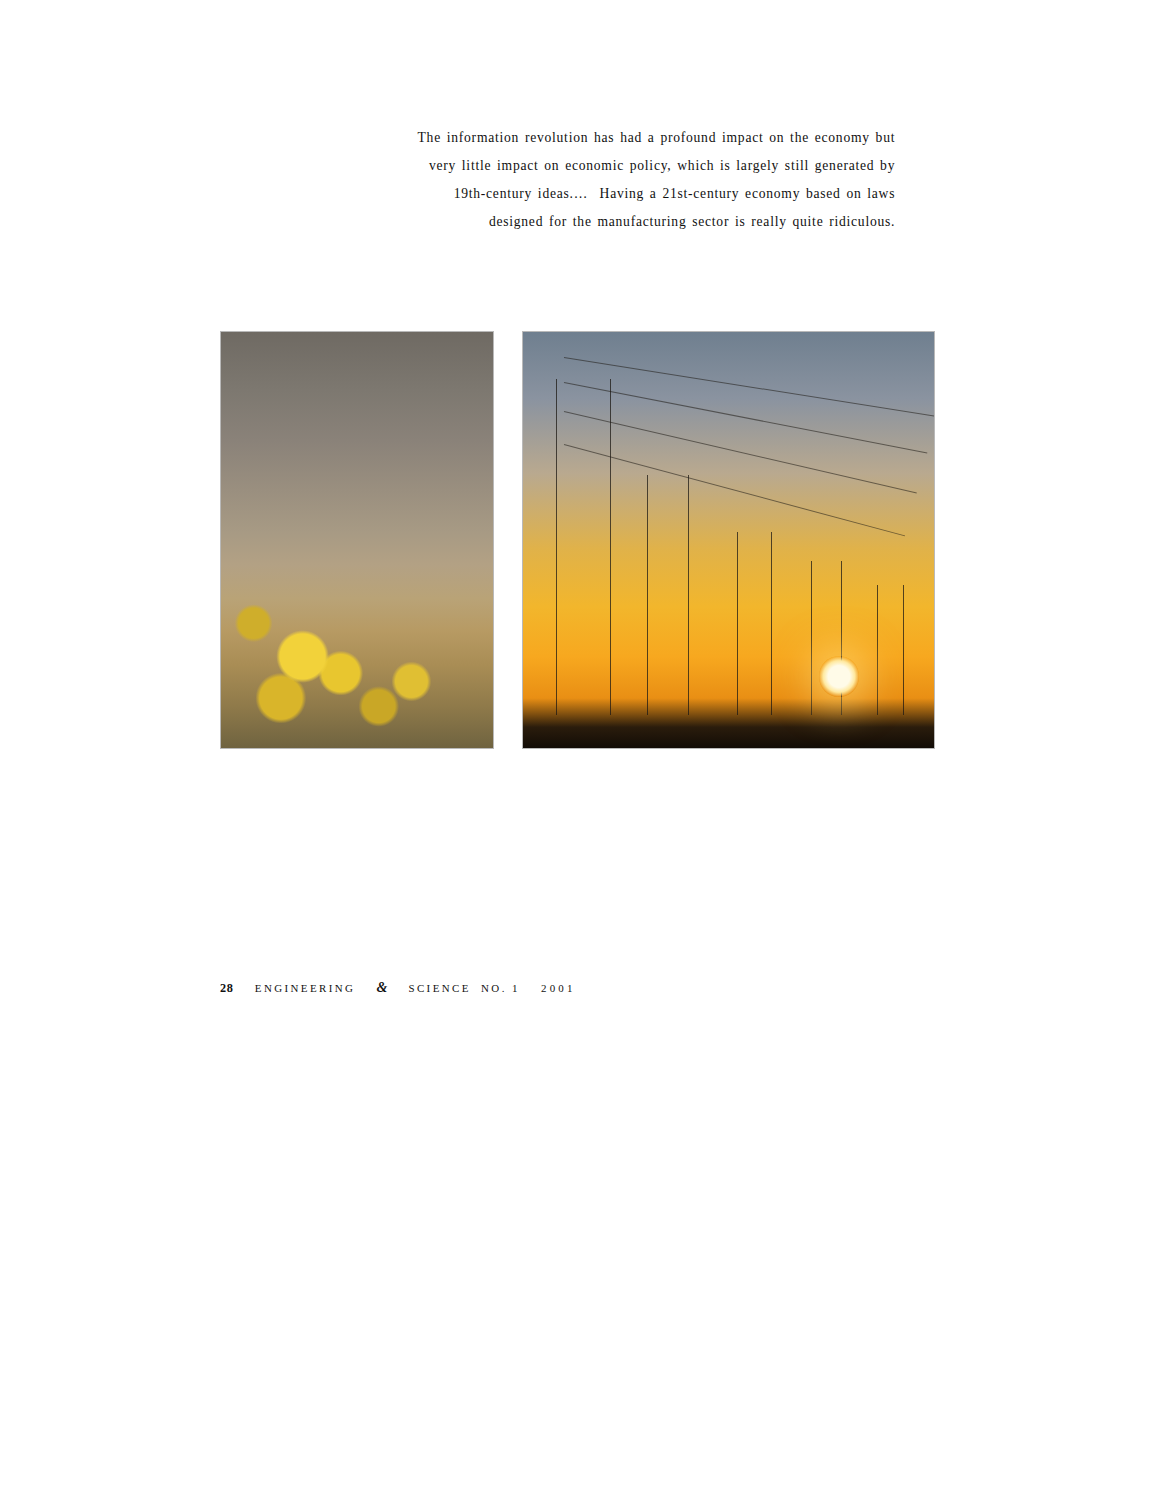The information revolution has had a profound impact on the economy but very little impact on economic policy, which is largely still generated by 19th-century ideas.… Having a 21st-century economy based on laws designed for the manufacturing sector is really quite ridiculous.
28 ENGINEERING & SCIENCE NO. 1 2001